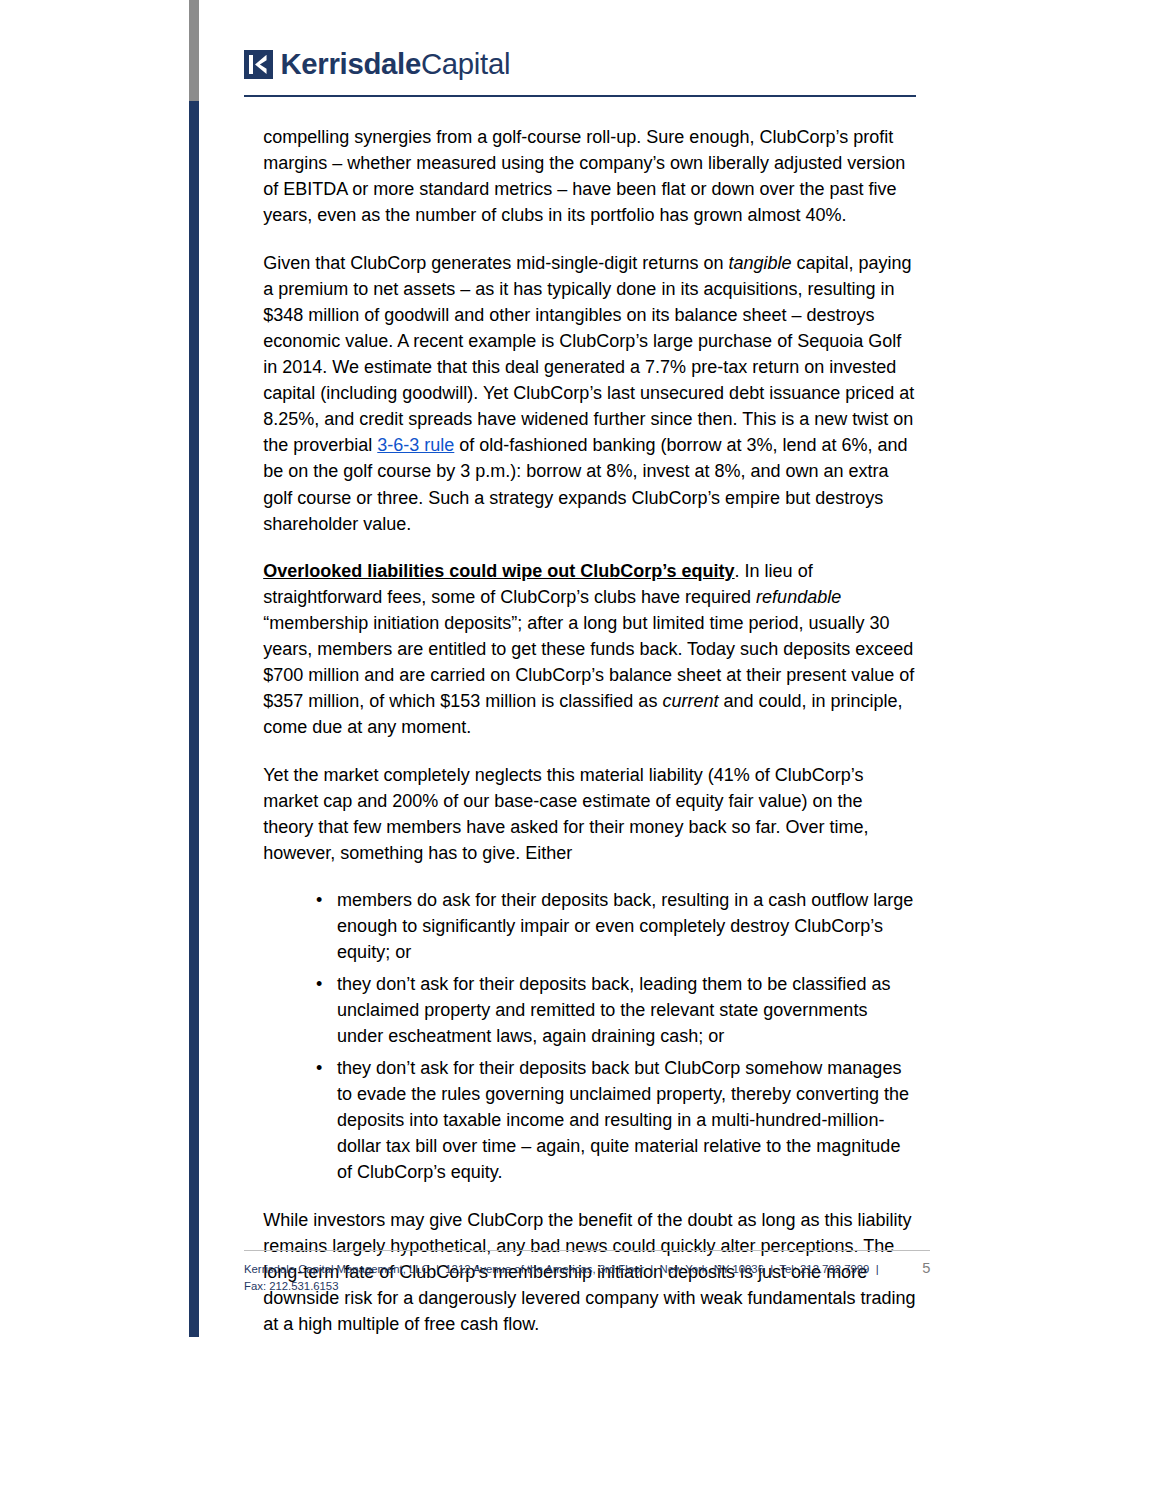KerrisdaleCapital
compelling synergies from a golf-course roll-up. Sure enough, ClubCorp’s profit margins – whether measured using the company’s own liberally adjusted version of EBITDA or more standard metrics – have been flat or down over the past five years, even as the number of clubs in its portfolio has grown almost 40%.
Given that ClubCorp generates mid-single-digit returns on tangible capital, paying a premium to net assets – as it has typically done in its acquisitions, resulting in $348 million of goodwill and other intangibles on its balance sheet – destroys economic value. A recent example is ClubCorp’s large purchase of Sequoia Golf in 2014. We estimate that this deal generated a 7.7% pre-tax return on invested capital (including goodwill). Yet ClubCorp’s last unsecured debt issuance priced at 8.25%, and credit spreads have widened further since then. This is a new twist on the proverbial 3-6-3 rule of old-fashioned banking (borrow at 3%, lend at 6%, and be on the golf course by 3 p.m.): borrow at 8%, invest at 8%, and own an extra golf course or three. Such a strategy expands ClubCorp’s empire but destroys shareholder value.
Overlooked liabilities could wipe out ClubCorp’s equity. In lieu of straightforward fees, some of ClubCorp’s clubs have required refundable “membership initiation deposits”; after a long but limited time period, usually 30 years, members are entitled to get these funds back. Today such deposits exceed $700 million and are carried on ClubCorp’s balance sheet at their present value of $357 million, of which $153 million is classified as current and could, in principle, come due at any moment.
Yet the market completely neglects this material liability (41% of ClubCorp’s market cap and 200% of our base-case estimate of equity fair value) on the theory that few members have asked for their money back so far. Over time, however, something has to give. Either
members do ask for their deposits back, resulting in a cash outflow large enough to significantly impair or even completely destroy ClubCorp’s equity; or
they don’t ask for their deposits back, leading them to be classified as unclaimed property and remitted to the relevant state governments under escheatment laws, again draining cash; or
they don’t ask for their deposits back but ClubCorp somehow manages to evade the rules governing unclaimed property, thereby converting the deposits into taxable income and resulting in a multi-hundred-million-dollar tax bill over time – again, quite material relative to the magnitude of ClubCorp’s equity.
While investors may give ClubCorp the benefit of the doubt as long as this liability remains largely hypothetical, any bad news could quickly alter perceptions. The long-term fate of ClubCorp’s membership initiation deposits is just one more downside risk for a dangerously levered company with weak fundamentals trading at a high multiple of free cash flow.
Kerrisdale Capital Management, LLC | 1212 Avenue of the Americas, 3rd Floor | New York, NY 10036 | Tel: 212.792.7999 | Fax: 212.531.6153
5